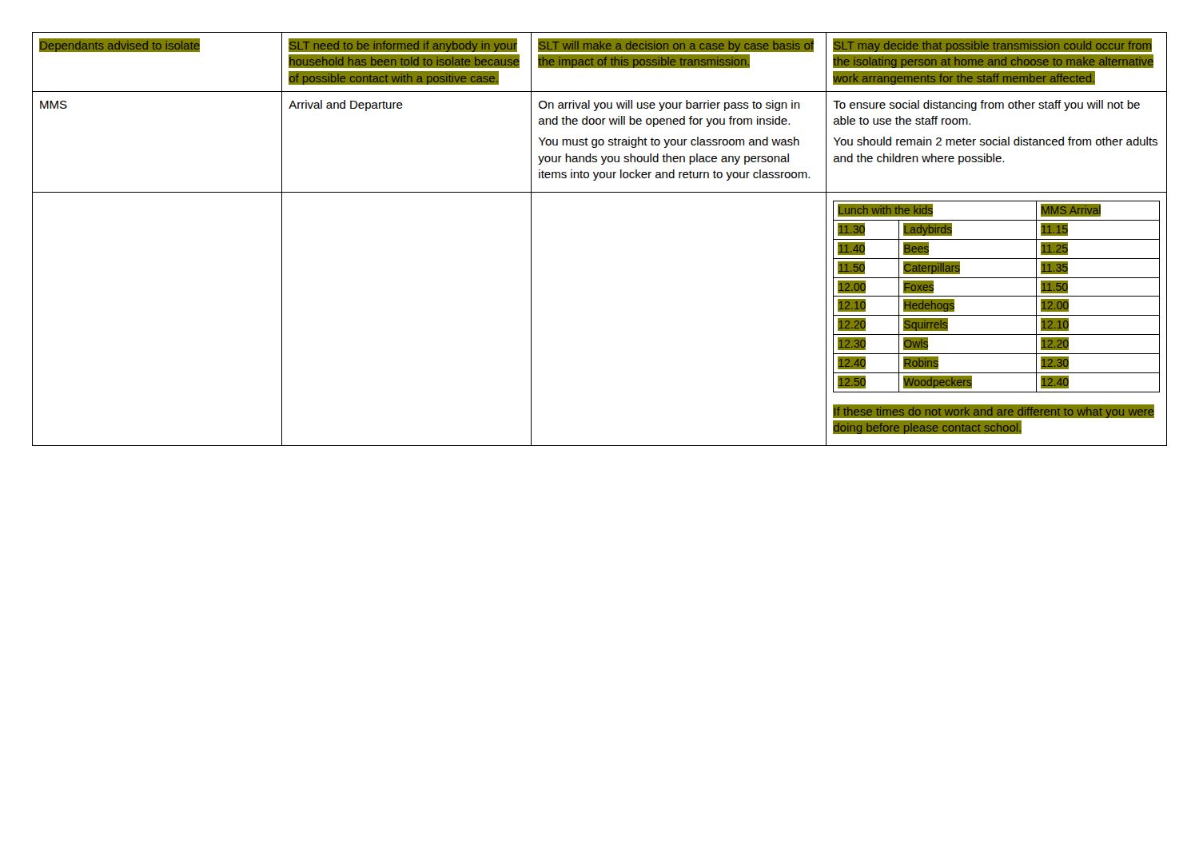| Dependants advised to isolate | SLT need to be informed if anybody in your household has been told to isolate because of possible contact with a positive case. | SLT will make a decision on a case by case basis of the impact of this possible transmission. | SLT may decide that possible transmission could occur from the isolating person at home and choose to make alternative work arrangements for the staff member affected. |
| MMS | Arrival and Departure | On arrival you will use your barrier pass to sign in and the door will be opened for you from inside. You must go straight to your classroom and wash your hands you should then place any personal items into your locker and return to your classroom. | To ensure social distancing from other staff you will not be able to use the staff room. You should remain 2 meter social distanced from other adults and the children where possible. |
| | | | / Lunch with the kids / MMS Arrival / / 11.30 / Ladybirds / 11.15 / / 11.40 / Bees / 11.25 / / 11.50 / Caterpillars / 11.35 / / 12.00 / Foxes / 11.50 / / 12.10 / Hedehogs / 12.00 / / 12.20 / Squirrels / 12.10 / / 12.30 / Owls / 12.20 / / 12.40 / Robins / 12.30 / / 12.50 / Woodpeckers / 12.40 / If these times do not work and are different to what you were doing before please contact school. |